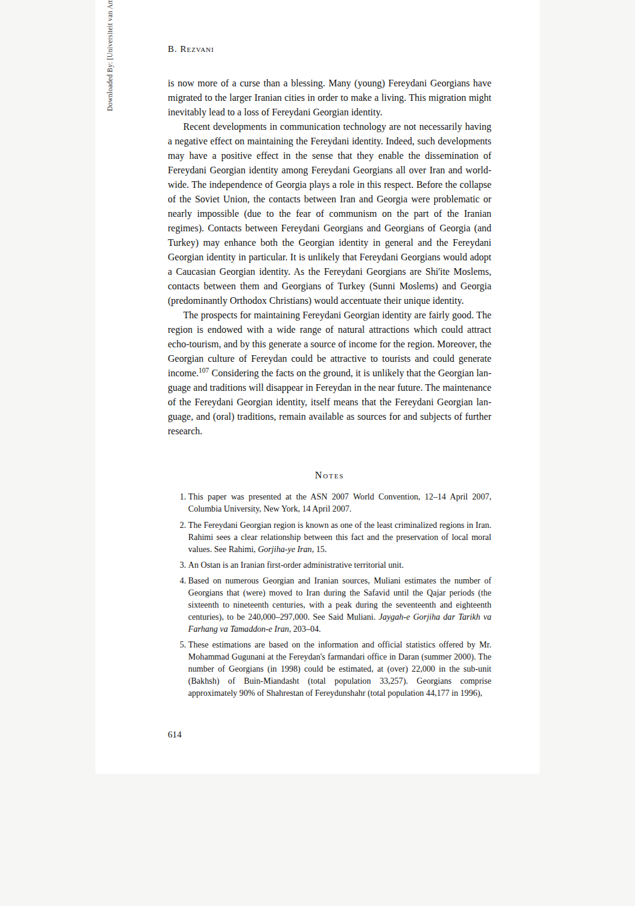Downloaded By: [Universiteit van Amsterdam] At: 16:19 10 February 2009
B. Rezvani
is now more of a curse than a blessing. Many (young) Fereydani Georgians have migrated to the larger Iranian cities in order to make a living. This migration might inevitably lead to a loss of Fereydani Georgian identity.
Recent developments in communication technology are not necessarily having a negative effect on maintaining the Fereydani identity. Indeed, such developments may have a positive effect in the sense that they enable the dissemination of Fereydani Georgian identity among Fereydani Georgians all over Iran and worldwide. The independence of Georgia plays a role in this respect. Before the collapse of the Soviet Union, the contacts between Iran and Georgia were problematic or nearly impossible (due to the fear of communism on the part of the Iranian regimes). Contacts between Fereydani Georgians and Georgians of Georgia (and Turkey) may enhance both the Georgian identity in general and the Fereydani Georgian identity in particular. It is unlikely that Fereydani Georgians would adopt a Caucasian Georgian identity. As the Fereydani Georgians are Shi'ite Moslems, contacts between them and Georgians of Turkey (Sunni Moslems) and Georgia (predominantly Orthodox Christians) would accentuate their unique identity.
The prospects for maintaining Fereydani Georgian identity are fairly good. The region is endowed with a wide range of natural attractions which could attract echo-tourism, and by this generate a source of income for the region. Moreover, the Georgian culture of Fereydan could be attractive to tourists and could generate income.107 Considering the facts on the ground, it is unlikely that the Georgian language and traditions will disappear in Fereydan in the near future. The maintenance of the Fereydani Georgian identity, itself means that the Fereydani Georgian language, and (oral) traditions, remain available as sources for and subjects of further research.
Notes
This paper was presented at the ASN 2007 World Convention, 12–14 April 2007, Columbia University, New York, 14 April 2007.
The Fereydani Georgian region is known as one of the least criminalized regions in Iran. Rahimi sees a clear relationship between this fact and the preservation of local moral values. See Rahimi, Gorjiha-ye Iran, 15.
An Ostan is an Iranian first-order administrative territorial unit.
Based on numerous Georgian and Iranian sources, Muliani estimates the number of Georgians that (were) moved to Iran during the Safavid until the Qajar periods (the sixteenth to nineteenth centuries, with a peak during the seventeenth and eighteenth centuries), to be 240,000–297,000. See Said Muliani. Jaygah-e Gorjiha dar Tarikh va Farhang va Tamaddon-e Iran, 203–04.
These estimations are based on the information and official statistics offered by Mr. Mohammad Gugunani at the Fereydan's farmandari office in Daran (summer 2000). The number of Georgians (in 1998) could be estimated, at (over) 22,000 in the sub-unit (Bakhsh) of Buin-Miandasht (total population 33,257). Georgians comprise approximately 90% of Shahrestan of Fereydunshahr (total population 44,177 in 1996),
614